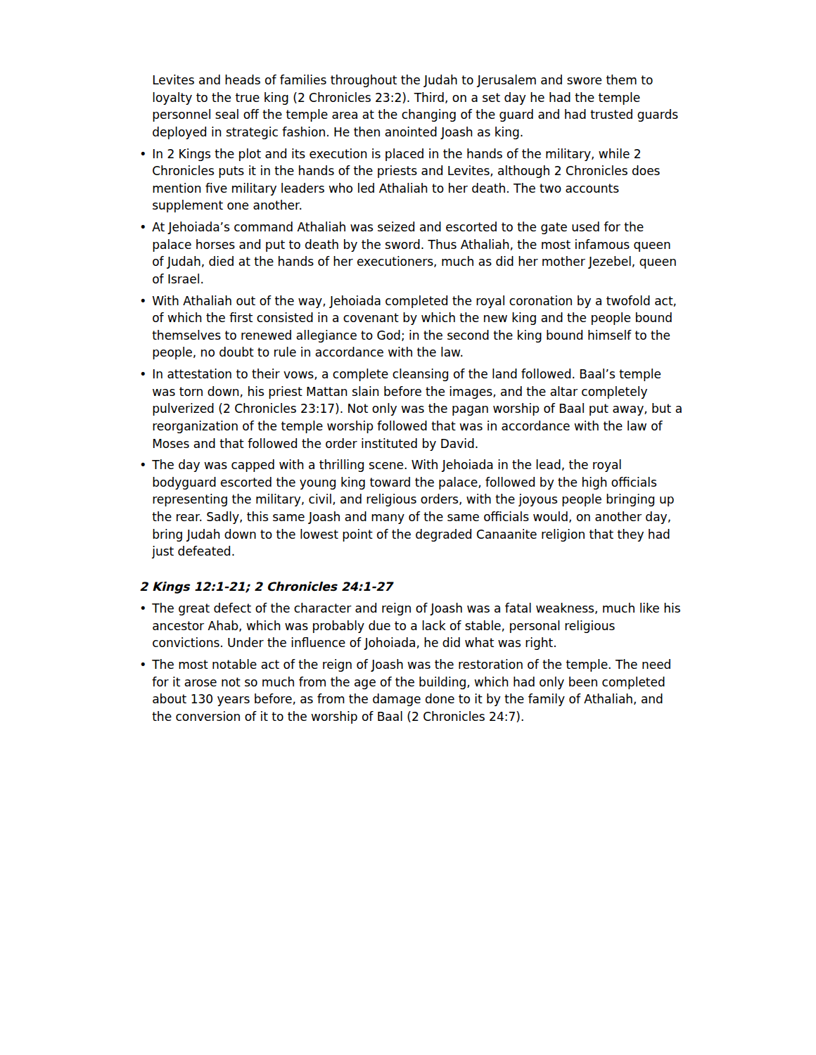Levites and heads of families throughout the Judah to Jerusalem and swore them to loyalty to the true king (2 Chronicles 23:2). Third, on a set day he had the temple personnel seal off the temple area at the changing of the guard and had trusted guards deployed in strategic fashion. He then anointed Joash as king.
In 2 Kings the plot and its execution is placed in the hands of the military, while 2 Chronicles puts it in the hands of the priests and Levites, although 2 Chronicles does mention five military leaders who led Athaliah to her death. The two accounts supplement one another.
At Jehoiada’s command Athaliah was seized and escorted to the gate used for the palace horses and put to death by the sword. Thus Athaliah, the most infamous queen of Judah, died at the hands of her executioners, much as did her mother Jezebel, queen of Israel.
With Athaliah out of the way, Jehoiada completed the royal coronation by a twofold act, of which the first consisted in a covenant by which the new king and the people bound themselves to renewed allegiance to God; in the second the king bound himself to the people, no doubt to rule in accordance with the law.
In attestation to their vows, a complete cleansing of the land followed. Baal’s temple was torn down, his priest Mattan slain before the images, and the altar completely pulverized (2 Chronicles 23:17). Not only was the pagan worship of Baal put away, but a reorganization of the temple worship followed that was in accordance with the law of Moses and that followed the order instituted by David.
The day was capped with a thrilling scene. With Jehoiada in the lead, the royal bodyguard escorted the young king toward the palace, followed by the high officials representing the military, civil, and religious orders, with the joyous people bringing up the rear. Sadly, this same Joash and many of the same officials would, on another day, bring Judah down to the lowest point of the degraded Canaanite religion that they had just defeated.
2 Kings 12:1-21; 2 Chronicles 24:1-27
The great defect of the character and reign of Joash was a fatal weakness, much like his ancestor Ahab, which was probably due to a lack of stable, personal religious convictions. Under the influence of Johoiada, he did what was right.
The most notable act of the reign of Joash was the restoration of the temple. The need for it arose not so much from the age of the building, which had only been completed about 130 years before, as from the damage done to it by the family of Athaliah, and the conversion of it to the worship of Baal (2 Chronicles 24:7).